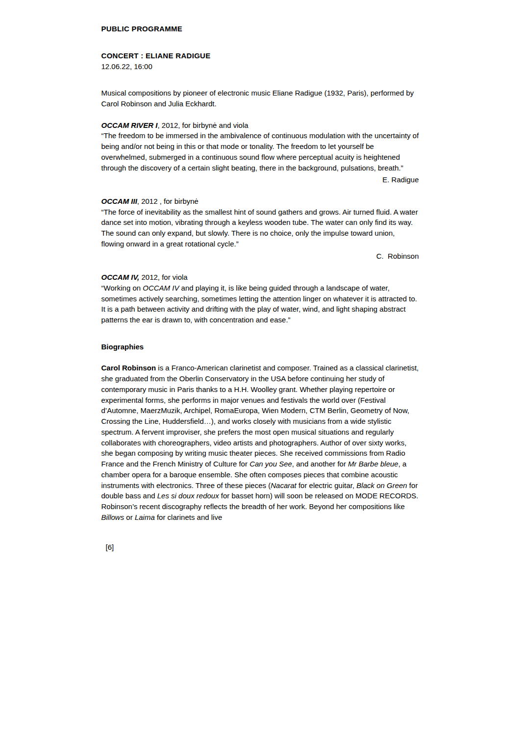PUBLIC PROGRAMME
CONCERT : ELIANE RADIGUE
12.06.22, 16:00
Musical compositions by pioneer of electronic music Eliane Radigue (1932, Paris), performed by Carol Robinson and Julia Eckhardt.
OCCAM RIVER I, 2012, for birbynė and viola
“The freedom to be immersed in the ambivalence of continuous modulation with the uncertainty of being and/or not being in this or that mode or tonality. The freedom to let yourself be overwhelmed, submerged in a continuous sound flow where perceptual acuity is heightened through the discovery of a certain slight beating, there in the background, pulsations, breath.”
E. Radigue
OCCAM III, 2012 , for birbynė
“The force of inevitability as the smallest hint of sound gathers and grows. Air turned fluid. A water dance set into motion, vibrating through a keyless wooden tube. The water can only find its way. The sound can only expand, but slowly. There is no choice, only the impulse toward union, flowing onward in a great rotational cycle.”
C. Robinson
OCCAM IV, 2012, for viola
“Working on OCCAM IV and playing it, is like being guided through a landscape of water, sometimes actively searching, sometimes letting the attention linger on whatever it is attracted to. It is a path between activity and drifting with the play of water, wind, and light shaping abstract patterns the ear is drawn to, with concentration and ease.”
Biographies
Carol Robinson is a Franco-American clarinetist and composer. Trained as a classical clarinetist, she graduated from the Oberlin Conservatory in the USA before continuing her study of contemporary music in Paris thanks to a H.H. Woolley grant. Whether playing repertoire or experimental forms, she performs in major venues and festivals the world over (Festival d’Automne, MaerzMuzik, Archipel, RomaEuropa, Wien Modern, CTM Berlin, Geometry of Now, Crossing the Line, Huddersfield…), and works closely with musicians from a wide stylistic spectrum. A fervent improviser, she prefers the most open musical situations and regularly collaborates with choreographers, video artists and photographers. Author of over sixty works, she began composing by writing music theater pieces. She received commissions from Radio France and the French Ministry of Culture for Can you See, and another for Mr Barbe bleue, a chamber opera for a baroque ensemble. She often composes pieces that combine acoustic instruments with electronics. Three of these pieces (Nacarat for electric guitar, Black on Green for double bass and Les si doux redoux for basset horn) will soon be released on MODE RECORDS. Robinson’s recent discography reflects the breadth of her work. Beyond her compositions like Billows or Laima for clarinets and live
[6]